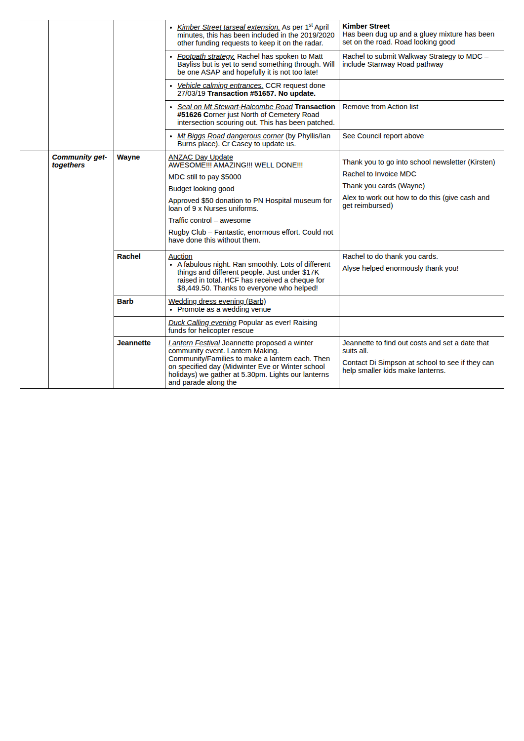| | | | Kimber Street tarseal extension. As per 1 st April minutes, this has been included in the 2019/2020 other funding requests to keep it on the radar. | Kimber Street Has been dug up and a gluey mixture has been set on the road. Road looking good |
| Footpath strategy. Rachel has spoken to Matt Bayliss but is yet to send something through. Will be one ASAP and hopefully it is not too late! | Rachel to submit Walkway Strategy to MDC – include Stanway Road pathway |
| Vehicle calming entrances. CCR request done 27/03/19 Transaction #51657. No update. | |
| Seal on Mt Stewart-Halcombe Road Transaction #51626 C orner just North of Cemetery Road intersection scouring out. This has been patched. | Remove from Action list |
| Mt Biggs Road dangerous corner (by Phyllis/Ian Burns place). Cr Casey to update us. | See Council report above |
| | Community get-togethers | Wayne | ANZAC Day Update AWESOME!!! AMAZING!!! WELL DONE!!! MDC still to pay $5000 Budget looking good Approved $50 donation to PN Hospital museum for loan of 9 x Nurses uniforms. Traffic control – awesome Rugby Club – Fantastic, enormous effort. Could not have done this without them. | Thank you to go into school newsletter (Kirsten) Rachel to Invoice MDC Thank you cards (Wayne) Alex to work out how to do this (give cash and get reimbursed) |
| Rachel | Auction A fabulous night. Ran smoothly. Lots of different things and different people. Just under $17K raised in total. HCF has received a cheque for $8,449.50. Thanks to everyone who helped! | Rachel to do thank you cards. Alyse helped enormously thank you! |
| Barb | Wedding dress evening (Barb) Promote as a wedding venue | |
| | Duck Calling evening Popular as ever! Raising funds for helicopter rescue | |
| Jeannette | Lantern Festival Jeannette proposed a winter community event. Lantern Making. Community/Families to make a lantern each. Then on specified day (Midwinter Eve or Winter school holidays) we gather at 5.30pm. Lights our lanterns and parade along the | Jeannette to find out costs and set a date that suits all. Contact Di Simpson at school to see if they can help smaller kids make lanterns. |